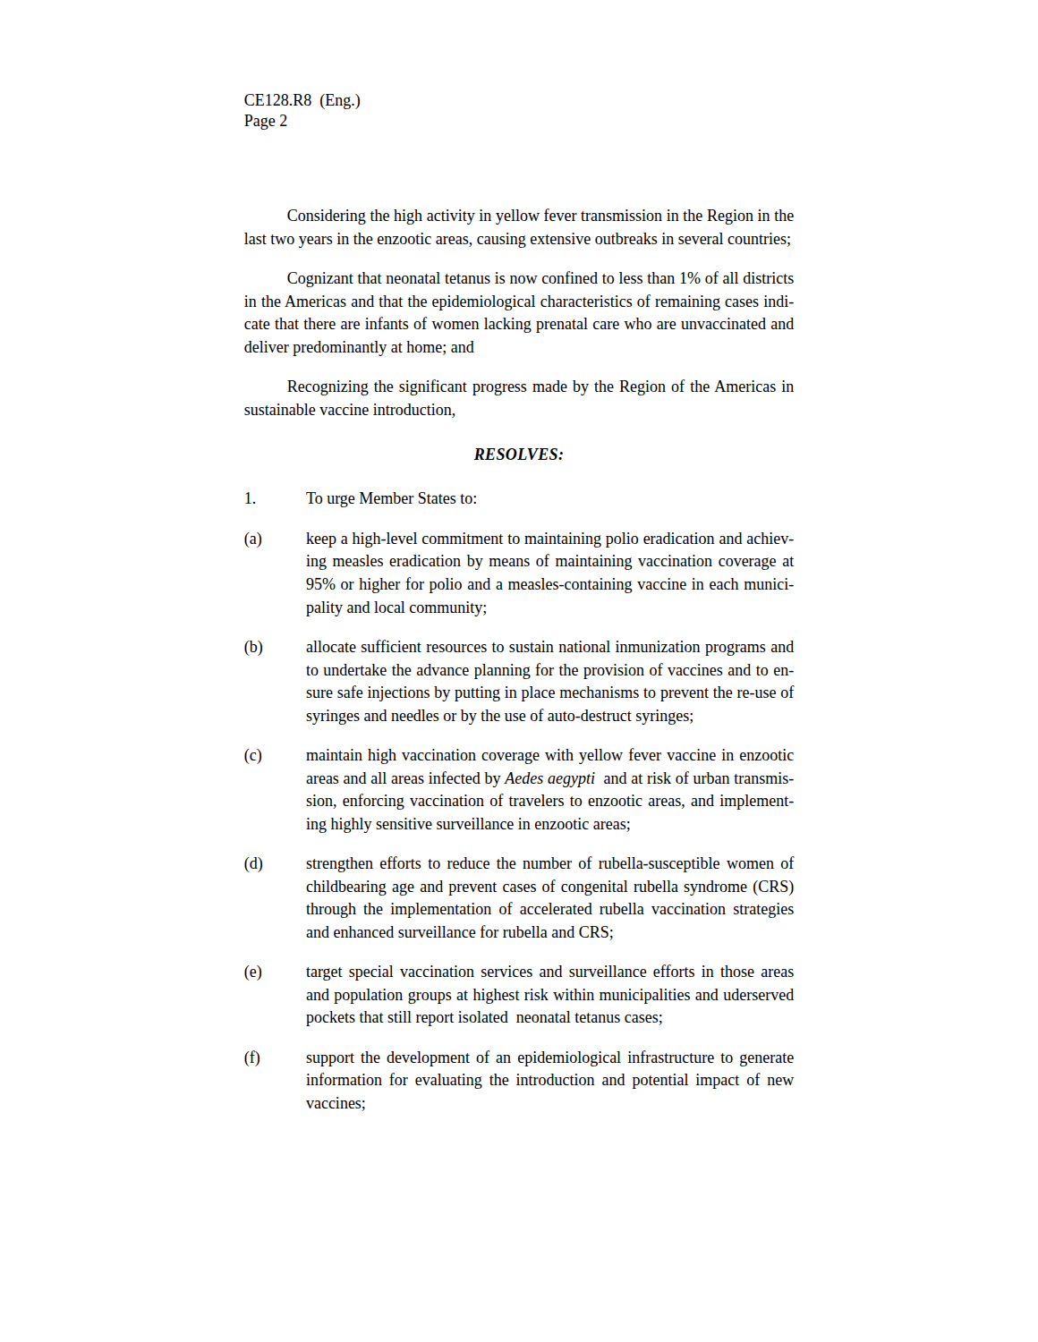CE128.R8 (Eng.)
Page 2
Considering the high activity in yellow fever transmission in the Region in the last two years in the enzootic areas, causing extensive outbreaks in several countries;
Cognizant that neonatal tetanus is now confined to less than 1% of all districts in the Americas and that the epidemiological characteristics of remaining cases indicate that there are infants of women lacking prenatal care who are unvaccinated and deliver predominantly at home; and
Recognizing the significant progress made by the Region of the Americas in sustainable vaccine introduction,
RESOLVES:
1.
To urge Member States to:
(a)
keep a high-level commitment to maintaining polio eradication and achieving measles eradication by means of maintaining vaccination coverage at 95% or higher for polio and a measles-containing vaccine in each municipality and local community;
(b)
allocate sufficient resources to sustain national inmunization programs and to undertake the advance planning for the provision of vaccines and to ensure safe injections by putting in place mechanisms to prevent the re-use of syringes and needles or by the use of auto-destruct syringes;
(c)
maintain high vaccination coverage with yellow fever vaccine in enzootic areas and all areas infected by Aedes aegypti and at risk of urban transmission, enforcing vaccination of travelers to enzootic areas, and implementing highly sensitive surveillance in enzootic areas;
(d)
strengthen efforts to reduce the number of rubella-susceptible women of childbearing age and prevent cases of congenital rubella syndrome (CRS) through the implementation of accelerated rubella vaccination strategies and enhanced surveillance for rubella and CRS;
(e)
target special vaccination services and surveillance efforts in those areas and population groups at highest risk within municipalities and uderserved pockets that still report isolated neonatal tetanus cases;
(f)
support the development of an epidemiological infrastructure to generate information for evaluating the introduction and potential impact of new vaccines;